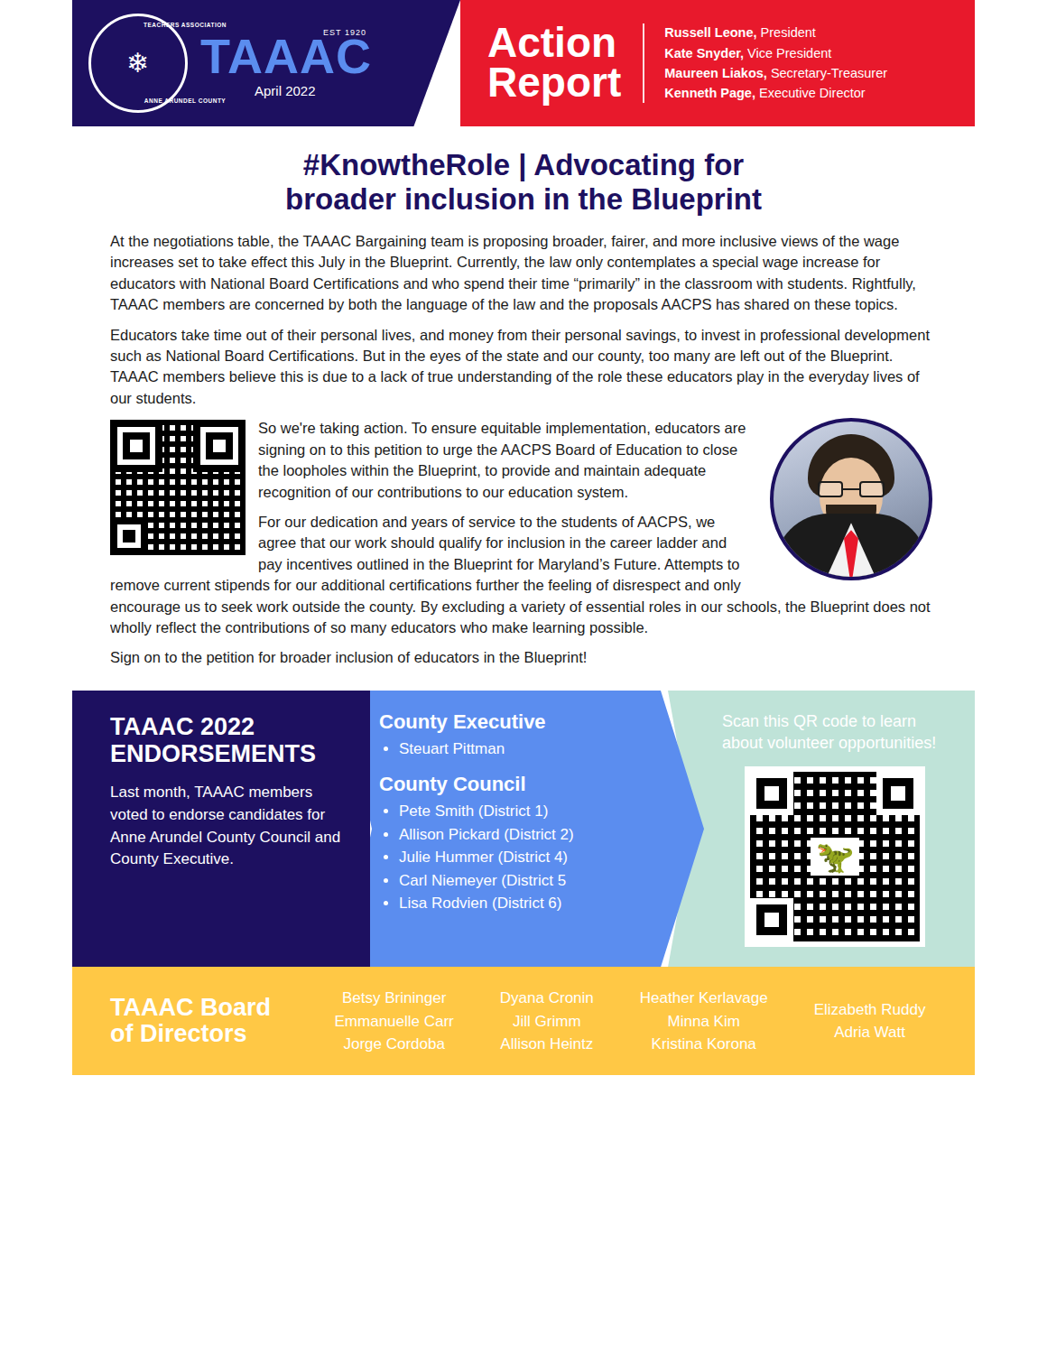TEACHERS ASSOCIATION ANNE ARUNDEL COUNTY
❄
EST 1920
TAAAC
April 2022
Action
Report
Russell Leone, President
Kate Snyder, Vice President
Maureen Liakos, Secretary-Treasurer
Kenneth Page, Executive Director
#KnowtheRole | Advocating for
broader inclusion in the Blueprint
At the negotiations table, the TAAAC Bargaining team is proposing broader, fairer, and more inclusive views of the wage increases set to take effect this July in the Blueprint. Currently, the law only contemplates a special wage increase for educators with National Board Certifications and who spend their time “primarily” in the classroom with students. Rightfully, TAAAC members are concerned by both the language of the law and the proposals AACPS has shared on these topics.
Educators take time out of their personal lives, and money from their personal savings, to invest in professional development such as National Board Certifications. But in the eyes of the state and our county, too many are left out of the Blueprint. TAAAC members believe this is due to a lack of true understanding of the role these educators play in the everyday lives of our students.
So we're taking action. To ensure equitable implementation, educators are signing on to this petition to urge the AACPS Board of Education to close the loopholes within the Blueprint, to provide and maintain adequate recognition of our contributions to our education system.
For our dedication and years of service to the students of AACPS, we agree that our work should qualify for inclusion in the career ladder and pay incentives outlined in the Blueprint for Maryland’s Future. Attempts to remove current stipends for our additional certifications further the feeling of disrespect and only encourage us to seek work outside the county. By excluding a variety of essential roles in our schools, the Blueprint does not wholly reflect the contributions of so many educators who make learning possible.
Sign on to the petition for broader inclusion of educators in the Blueprint!
TAAAC 2022
ENDORSEMENTS
Last month, TAAAC members voted to endorse candidates for Anne Arundel County Council and County Executive.
County Executive
Steuart Pittman
County Council
Pete Smith (District 1)
Allison Pickard (District 2)
Julie Hummer (District 4)
Carl Niemeyer (District 5
Lisa Rodvien (District 6)
Scan this QR code to learn about volunteer opportunities!
🦖
TAAAC Board
of Directors
Betsy Brininger
Emmanuelle Carr
Jorge Cordoba
Dyana Cronin
Jill Grimm
Allison Heintz
Heather Kerlavage
Minna Kim
Kristina Korona
Elizabeth Ruddy
Adria Watt